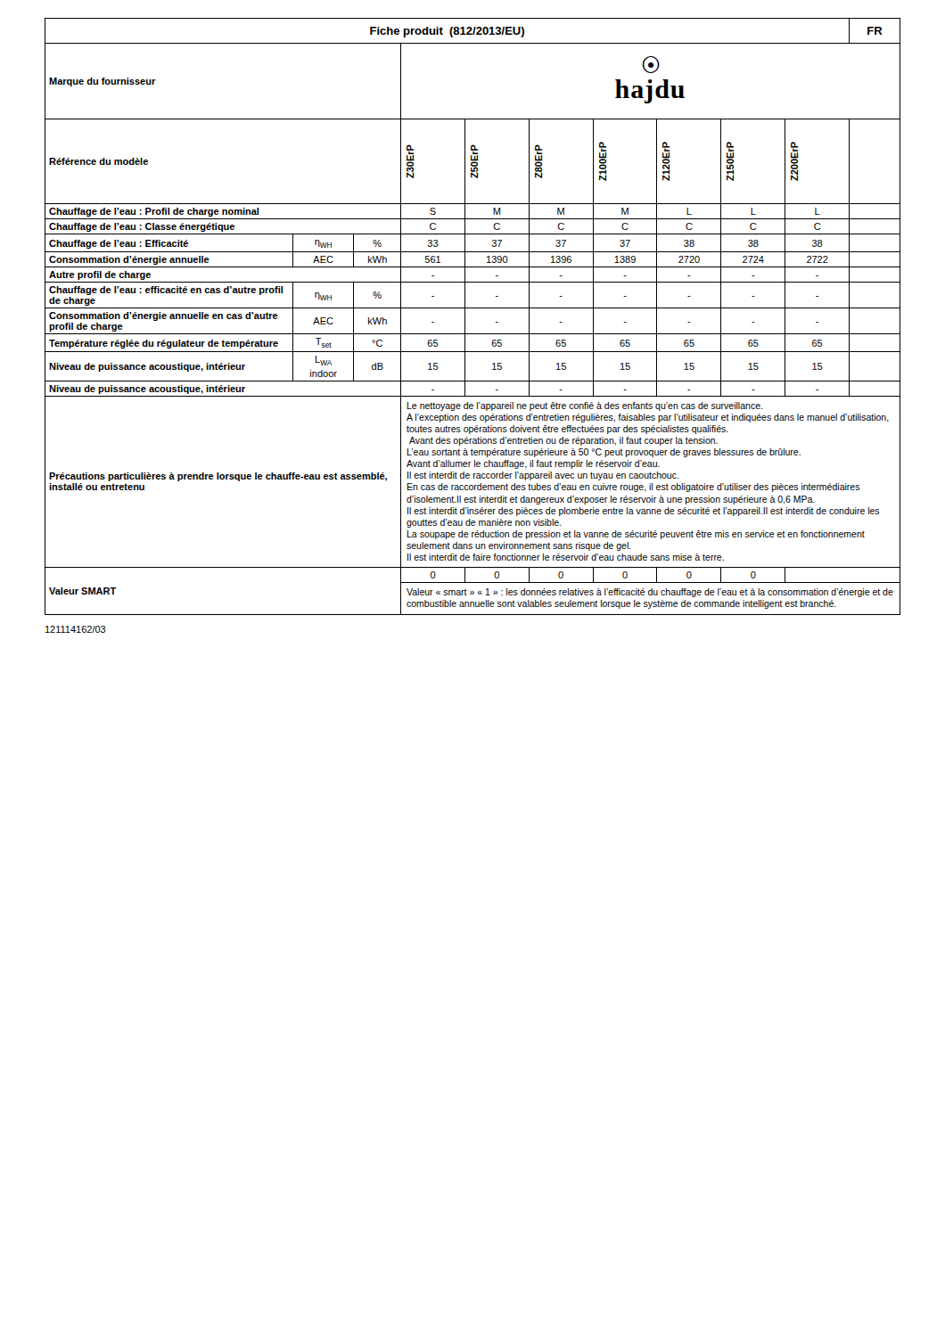| Fiche produit (812/2013/EU) | FR |
| Marque du fournisseur | ⦿ hajdu |
| Référence du modèle | Z30ErP | Z50ErP | Z80ErP | Z100ErP | Z120ErP | Z150ErP | Z200ErP | |
| Chauffage de l’eau : Profil de charge nominal | S | M | M | M | L | L | L | |
| Chauffage de l’eau : Classe énergétique | C | C | C | C | C | C | C | |
| Chauffage de l’eau : Efficacité | η WH | % | 33 | 37 | 37 | 37 | 38 | 38 | 38 | |
| Consommation d’énergie annuelle | AEC | kWh | 561 | 1390 | 1396 | 1389 | 2720 | 2724 | 2722 | |
| Autre profil de charge | - | - | - | - | - | - | - | |
| Chauffage de l’eau : efficacité en cas d’autre profil de charge | η WH | % | - | - | - | - | - | - | - | |
| Consommation d’énergie annuelle en cas d’autre profil de charge | AEC | kWh | - | - | - | - | - | - | - | |
| Température réglée du régulateur de température | T set | °C | 65 | 65 | 65 | 65 | 65 | 65 | 65 | |
| Niveau de puissance acoustique, intérieur | L WA indoor | dB | 15 | 15 | 15 | 15 | 15 | 15 | 15 | |
| Niveau de puissance acoustique, intérieur | - | - | - | - | - | - | - | |
| Précautions particulières à prendre lorsque le chauffe-eau est assemblé, installé ou entretenu | Le nettoyage de l’appareil ne peut être confié à des enfants qu’en cas de surveillance. A l’exception des opérations d’entretien régulières, faisables par l’utilisateur et indiquées dans le manuel d’utilisation, toutes autres opérations doivent être effectuées par des spécialistes qualifiés. Avant des opérations d’entretien ou de réparation, il faut couper la tension. L’eau sortant à température supérieure à 50 °C peut provoquer de graves blessures de brûlure. Avant d’allumer le chauffage, il faut remplir le réservoir d’eau. Il est interdit de raccorder l’appareil avec un tuyau en caoutchouc. En cas de raccordement des tubes d’eau en cuivre rouge, il est obligatoire d’utiliser des pièces intermédiaires d’isolement.Il est interdit et dangereux d’exposer le réservoir à une pression supérieure à 0,6 MPa. Il est interdit d’insérer des pièces de plomberie entre la vanne de sécurité et l’appareil.Il est interdit de conduire les gouttes d’eau de manière non visible. La soupape de réduction de pression et la vanne de sécurité peuvent être mis en service et en fonctionnement seulement dans un environnement sans risque de gel. Il est interdit de faire fonctionner le réservoir d’eau chaude sans mise à terre. |
| Valeur SMART | 0 | 0 | 0 | 0 | 0 | 0 | |
| Valeur « smart » « 1 » : les données relatives à l’efficacité du chauffage de l’eau et à la consommation d’énergie et de combustible annuelle sont valables seulement lorsque le système de commande intelligent est branché. |
121114162/03